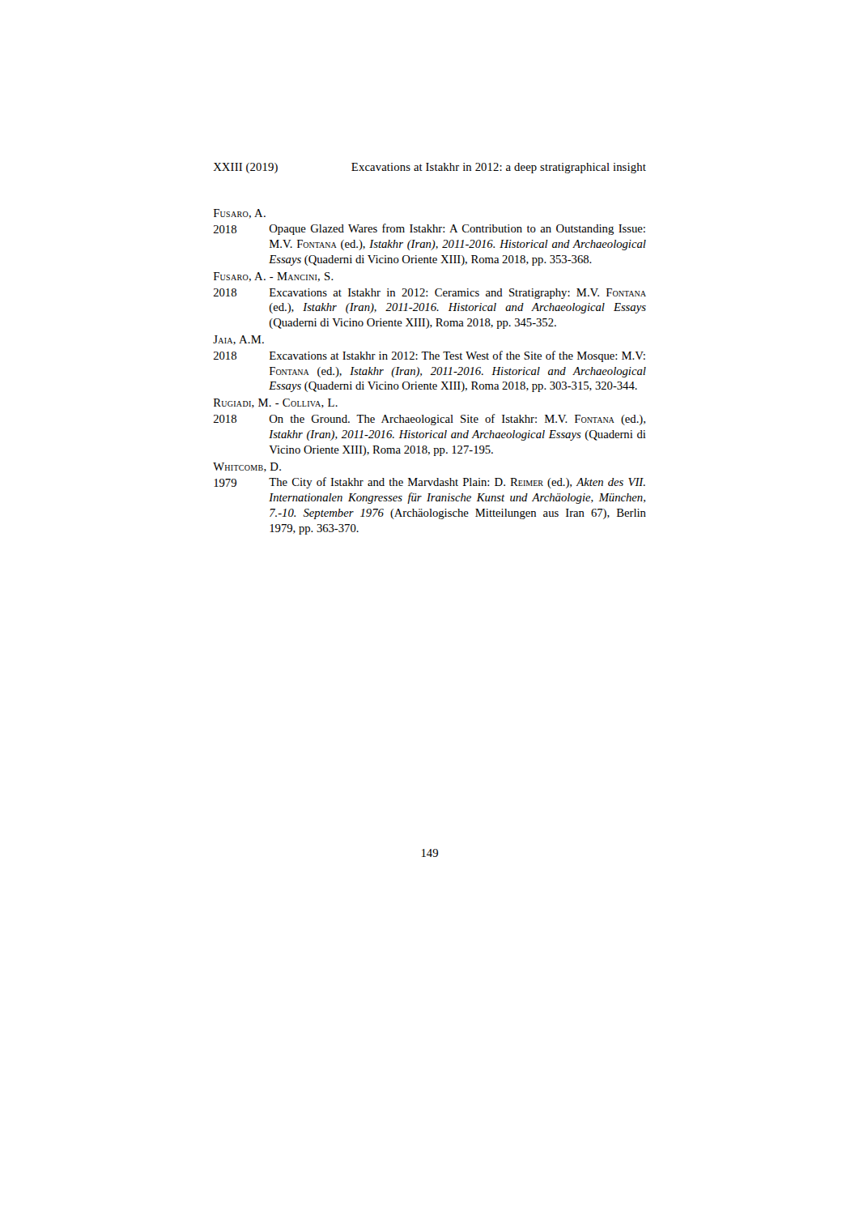XXIII (2019) Excavations at Istakhr in 2012: a deep stratigraphical insight
Fusaro, A.
2018
Opaque Glazed Wares from Istakhr: A Contribution to an Outstanding Issue: M.V. Fontana (ed.), Istakhr (Iran), 2011-2016. Historical and Archaeological Essays (Quaderni di Vicino Oriente XIII), Roma 2018, pp. 353-368.
Fusaro, A. - Mancini, S.
2018
Excavations at Istakhr in 2012: Ceramics and Stratigraphy: M.V. Fontana (ed.), Istakhr (Iran), 2011-2016. Historical and Archaeological Essays (Quaderni di Vicino Oriente XIII), Roma 2018, pp. 345-352.
Jaia, A.M.
2018
Excavations at Istakhr in 2012: The Test West of the Site of the Mosque: M.V: Fontana (ed.), Istakhr (Iran), 2011-2016. Historical and Archaeological Essays (Quaderni di Vicino Oriente XIII), Roma 2018, pp. 303-315, 320-344.
Rugiadi, M. - Colliva, L.
2018
On the Ground. The Archaeological Site of Istakhr: M.V. Fontana (ed.), Istakhr (Iran), 2011-2016. Historical and Archaeological Essays (Quaderni di Vicino Oriente XIII), Roma 2018, pp. 127-195.
Whitcomb, D.
1979
The City of Istakhr and the Marvdasht Plain: D. Reimer (ed.), Akten des VII. Internationalen Kongresses für Iranische Kunst und Archäologie, München, 7.-10. September 1976 (Archäologische Mitteilungen aus Iran 67), Berlin 1979, pp. 363-370.
149